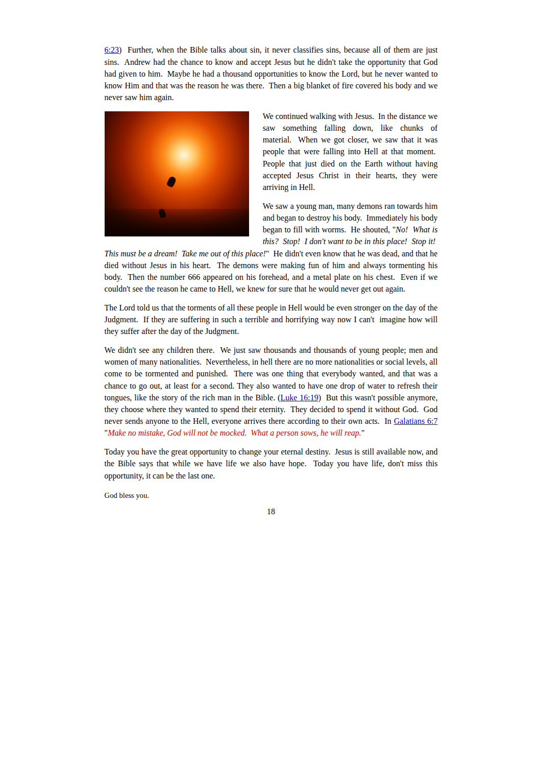6:23) Further, when the Bible talks about sin, it never classifies sins, because all of them are just sins. Andrew had the chance to know and accept Jesus but he didn't take the opportunity that God had given to him. Maybe he had a thousand opportunities to know the Lord, but he never wanted to know Him and that was the reason he was there. Then a big blanket of fire covered his body and we never saw him again.
We continued walking with Jesus. In the distance we saw something falling down, like chunks of material. When we got closer, we saw that it was people that were falling into Hell at that moment. People that just died on the Earth without having accepted Jesus Christ in their hearts, they were arriving in Hell.
We saw a young man, many demons ran towards him and began to destroy his body. Immediately his body began to fill with worms. He shouted, "No! What is this? Stop! I don't want to be in this place! Stop it! This must be a dream! Take me out of this place!" He didn't even know that he was dead, and that he died without Jesus in his heart. The demons were making fun of him and always tormenting his body. Then the number 666 appeared on his forehead, and a metal plate on his chest. Even if we couldn't see the reason he came to Hell, we knew for sure that he would never get out again.
The Lord told us that the torments of all these people in Hell would be even stronger on the day of the Judgment. If they are suffering in such a terrible and horrifying way now I can't imagine how will they suffer after the day of the Judgment.
We didn't see any children there. We just saw thousands and thousands of young people; men and women of many nationalities. Nevertheless, in hell there are no more nationalities or social levels, all come to be tormented and punished. There was one thing that everybody wanted, and that was a chance to go out, at least for a second. They also wanted to have one drop of water to refresh their tongues, like the story of the rich man in the Bible. (Luke 16:19) But this wasn't possible anymore, they choose where they wanted to spend their eternity. They decided to spend it without God. God never sends anyone to the Hell, everyone arrives there according to their own acts. In Galatians 6:7 "Make no mistake, God will not be mocked. What a person sows, he will reap."
Today you have the great opportunity to change your eternal destiny. Jesus is still available now, and the Bible says that while we have life we also have hope. Today you have life, don't miss this opportunity, it can be the last one.
God bless you.
18